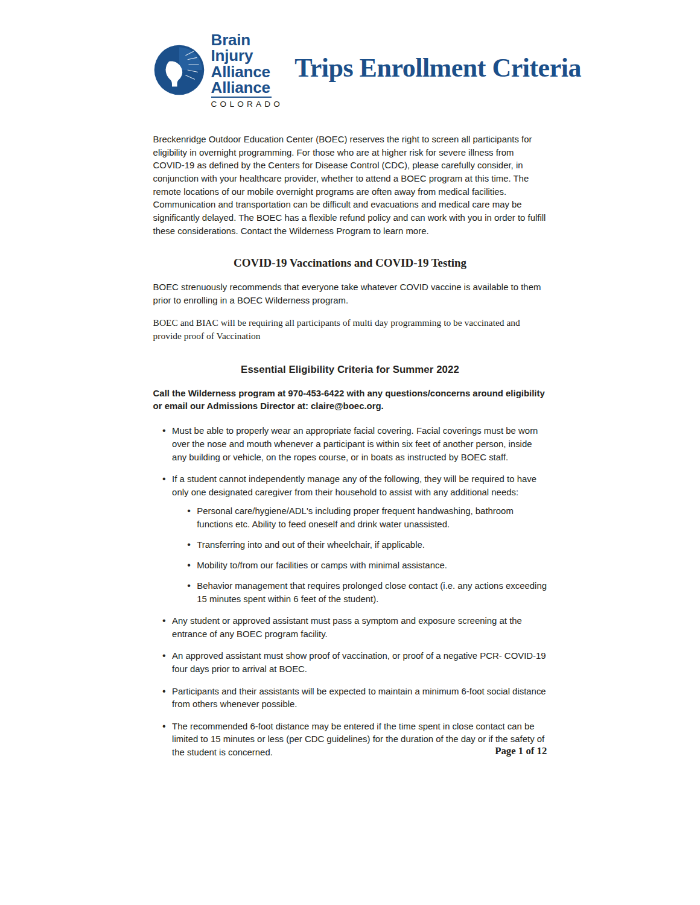Brain Injury
Alliance
Alliance
COLORADO
Trips Enrollment Criteria
Breckenridge Outdoor Education Center (BOEC) reserves the right to screen all participants for eligibility in overnight programming. For those who are at higher risk for severe illness from COVID-19 as defined by the Centers for Disease Control (CDC), please carefully consider, in conjunction with your healthcare provider, whether to attend a BOEC program at this time. The remote locations of our mobile overnight programs are often away from medical facilities. Communication and transportation can be difficult and evacuations and medical care may be significantly delayed. The BOEC has a flexible refund policy and can work with you in order to fulfill these considerations. Contact the Wilderness Program to learn more.
COVID-19 Vaccinations and COVID-19 Testing
BOEC strenuously recommends that everyone take whatever COVID vaccine is available to them prior to enrolling in a BOEC Wilderness program.
BOEC and BIAC will be requiring all participants of multi day programming to be vaccinated and provide proof of Vaccination
Essential Eligibility Criteria for Summer 2022
Call the Wilderness program at 970-453-6422 with any questions/concerns around eligibility or email our Admissions Director at: claire@boec.org.
Must be able to properly wear an appropriate facial covering. Facial coverings must be worn over the nose and mouth whenever a participant is within six feet of another person, inside any building or vehicle, on the ropes course, or in boats as instructed by BOEC staff.
If a student cannot independently manage any of the following, they will be required to have only one designated caregiver from their household to assist with any additional needs:
Personal care/hygiene/ADL's including proper frequent handwashing, bathroom functions etc. Ability to feed oneself and drink water unassisted.
Transferring into and out of their wheelchair, if applicable.
Mobility to/from our facilities or camps with minimal assistance.
Behavior management that requires prolonged close contact (i.e. any actions exceeding 15 minutes spent within 6 feet of the student).
Any student or approved assistant must pass a symptom and exposure screening at the entrance of any BOEC program facility.
An approved assistant must show proof of vaccination, or proof of a negative PCR- COVID-19 four days prior to arrival at BOEC.
Participants and their assistants will be expected to maintain a minimum 6-foot social distance from others whenever possible.
The recommended 6-foot distance may be entered if the time spent in close contact can be limited to 15 minutes or less (per CDC guidelines) for the duration of the day or if the safety of the student is concerned.
Page 1 of 12